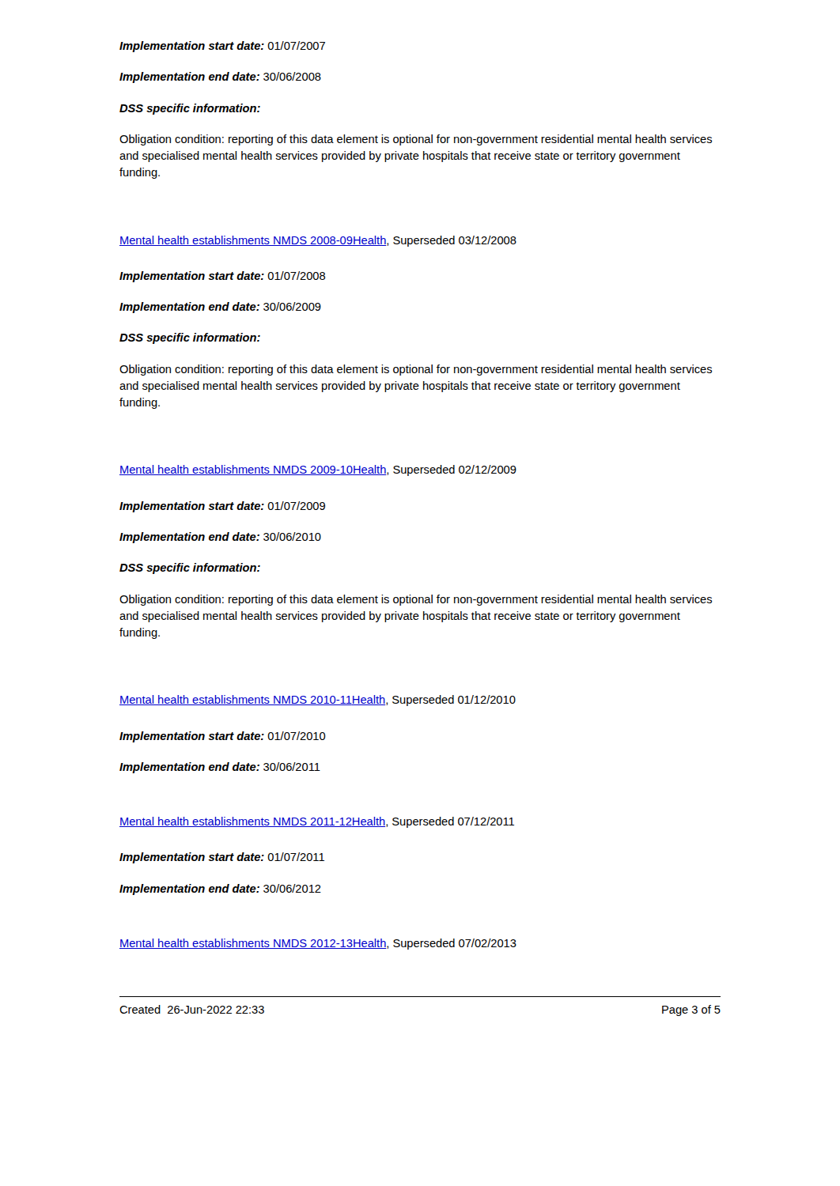Implementation start date: 01/07/2007
Implementation end date: 30/06/2008
DSS specific information:
Obligation condition: reporting of this data element is optional for non-government residential mental health services and specialised mental health services provided by private hospitals that receive state or territory government funding.
Mental health establishments NMDS 2008-09 Health, Superseded 03/12/2008
Implementation start date: 01/07/2008
Implementation end date: 30/06/2009
DSS specific information:
Obligation condition: reporting of this data element is optional for non-government residential mental health services and specialised mental health services provided by private hospitals that receive state or territory government funding.
Mental health establishments NMDS 2009-10 Health, Superseded 02/12/2009
Implementation start date: 01/07/2009
Implementation end date: 30/06/2010
DSS specific information:
Obligation condition: reporting of this data element is optional for non-government residential mental health services and specialised mental health services provided by private hospitals that receive state or territory government funding.
Mental health establishments NMDS 2010-11 Health, Superseded 01/12/2010
Implementation start date: 01/07/2010
Implementation end date: 30/06/2011
Mental health establishments NMDS 2011-12 Health, Superseded 07/12/2011
Implementation start date: 01/07/2011
Implementation end date: 30/06/2012
Mental health establishments NMDS 2012-13 Health, Superseded 07/02/2013
Created 26-Jun-2022 22:33 Page 3 of 5